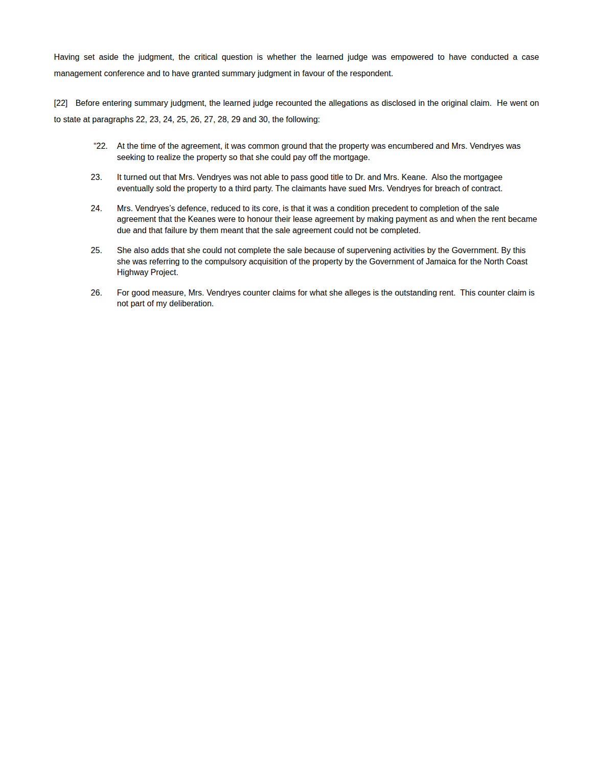Having set aside the judgment, the critical question is whether the learned judge was empowered to have conducted a case management conference and to have granted summary judgment in favour of the respondent.
[22] Before entering summary judgment, the learned judge recounted the allegations as disclosed in the original claim. He went on to state at paragraphs 22, 23, 24, 25, 26, 27, 28, 29 and 30, the following:
“22. At the time of the agreement, it was common ground that the property was encumbered and Mrs. Vendryes was seeking to realize the property so that she could pay off the mortgage.
23. It turned out that Mrs. Vendryes was not able to pass good title to Dr. and Mrs. Keane. Also the mortgagee eventually sold the property to a third party. The claimants have sued Mrs. Vendryes for breach of contract.
24. Mrs. Vendryes’s defence, reduced to its core, is that it was a condition precedent to completion of the sale agreement that the Keanes were to honour their lease agreement by making payment as and when the rent became due and that failure by them meant that the sale agreement could not be completed.
25. She also adds that she could not complete the sale because of supervening activities by the Government. By this she was referring to the compulsory acquisition of the property by the Government of Jamaica for the North Coast Highway Project.
26. For good measure, Mrs. Vendryes counter claims for what she alleges is the outstanding rent. This counter claim is not part of my deliberation.